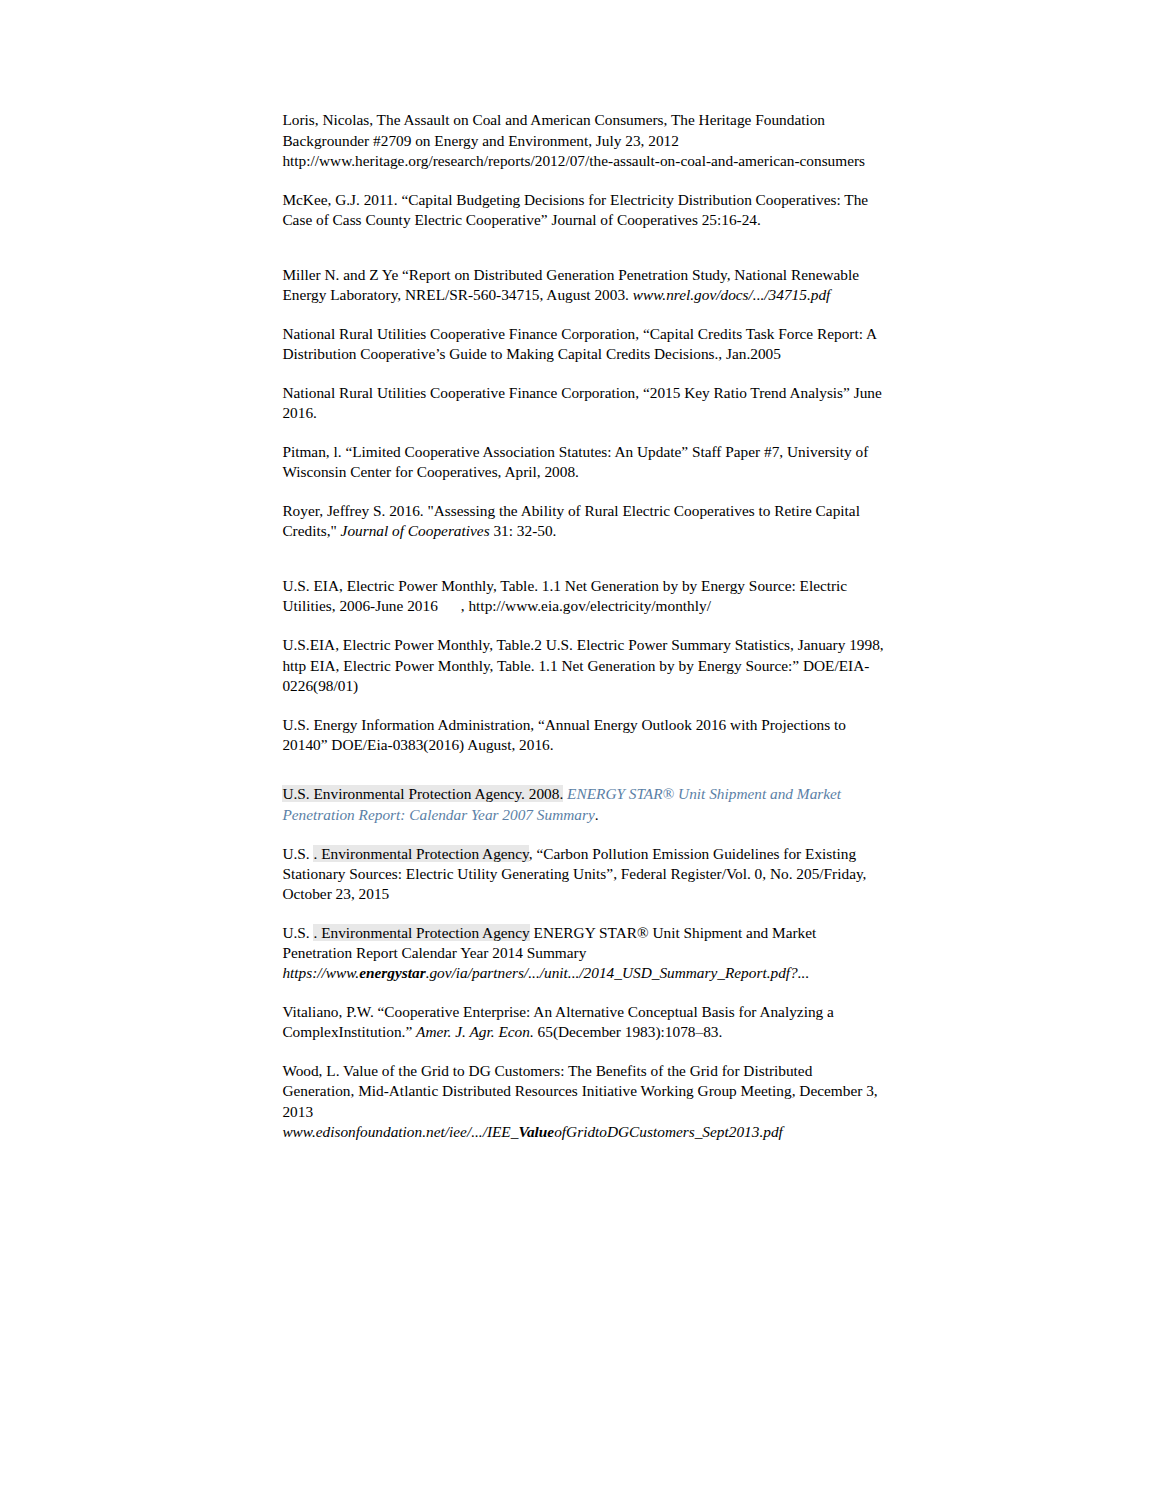Loris, Nicolas, The Assault on Coal and American Consumers, The Heritage Foundation Backgrounder #2709 on Energy and Environment, July 23, 2012 http://www.heritage.org/research/reports/2012/07/the-assault-on-coal-and-american-consumers
McKee, G.J. 2011. “Capital Budgeting Decisions for Electricity Distribution Cooperatives: The Case of Cass County Electric Cooperative” Journal of Cooperatives 25:16-24.
Miller N. and Z Ye “Report on Distributed Generation Penetration Study, National Renewable Energy Laboratory, NREL/SR-560-34715, August 2003. www.nrel.gov/docs/.../34715.pdf
National Rural Utilities Cooperative Finance Corporation, “Capital Credits Task Force Report: A Distribution Cooperative’s Guide to Making Capital Credits Decisions., Jan.2005
National Rural Utilities Cooperative Finance Corporation, “2015 Key Ratio Trend Analysis” June 2016.
Pitman, l. “Limited Cooperative Association Statutes: An Update” Staff Paper #7, University of Wisconsin Center for Cooperatives, April, 2008.
Royer, Jeffrey S. 2016. "Assessing the Ability of Rural Electric Cooperatives to Retire Capital Credits," Journal of Cooperatives 31: 32-50.
U.S. EIA, Electric Power Monthly, Table. 1.1 Net Generation by by Energy Source: Electric Utilities, 2006-June 2016 , http://www.eia.gov/electricity/monthly/
U.S.EIA, Electric Power Monthly, Table.2 U.S. Electric Power Summary Statistics, January 1998, http EIA, Electric Power Monthly, Table. 1.1 Net Generation by by Energy Source:” DOE/EIA-0226(98/01)
U.S. Energy Information Administration, “Annual Energy Outlook 2016 with Projections to 20140” DOE/Eia-0383(2016) August, 2016.
U.S. Environmental Protection Agency. 2008. ENERGY STAR® Unit Shipment and Market Penetration Report: Calendar Year 2007 Summary.
U.S. . Environmental Protection Agency, “Carbon Pollution Emission Guidelines for Existing Stationary Sources: Electric Utility Generating Units”, Federal Register/Vol. 0, No. 205/Friday, October 23, 2015
U.S. . Environmental Protection Agency ENERGY STAR® Unit Shipment and Market Penetration Report Calendar Year 2014 Summary https://www.energystar.gov/ia/partners/.../unit.../2014_USD_Summary_Report.pdf?...
Vitaliano, P.W. “Cooperative Enterprise: An Alternative Conceptual Basis for Analyzing a ComplexInstitution.” Amer. J. Agr. Econ. 65(December 1983):1078–83.
Wood, L. Value of the Grid to DG Customers: The Benefits of the Grid for Distributed Generation, Mid-Atlantic Distributed Resources Initiative Working Group Meeting, December 3, 2013
www.edisonfoundation.net/iee/.../IEE_ValueofGridtoDGCustomers_Sept2013.pdf